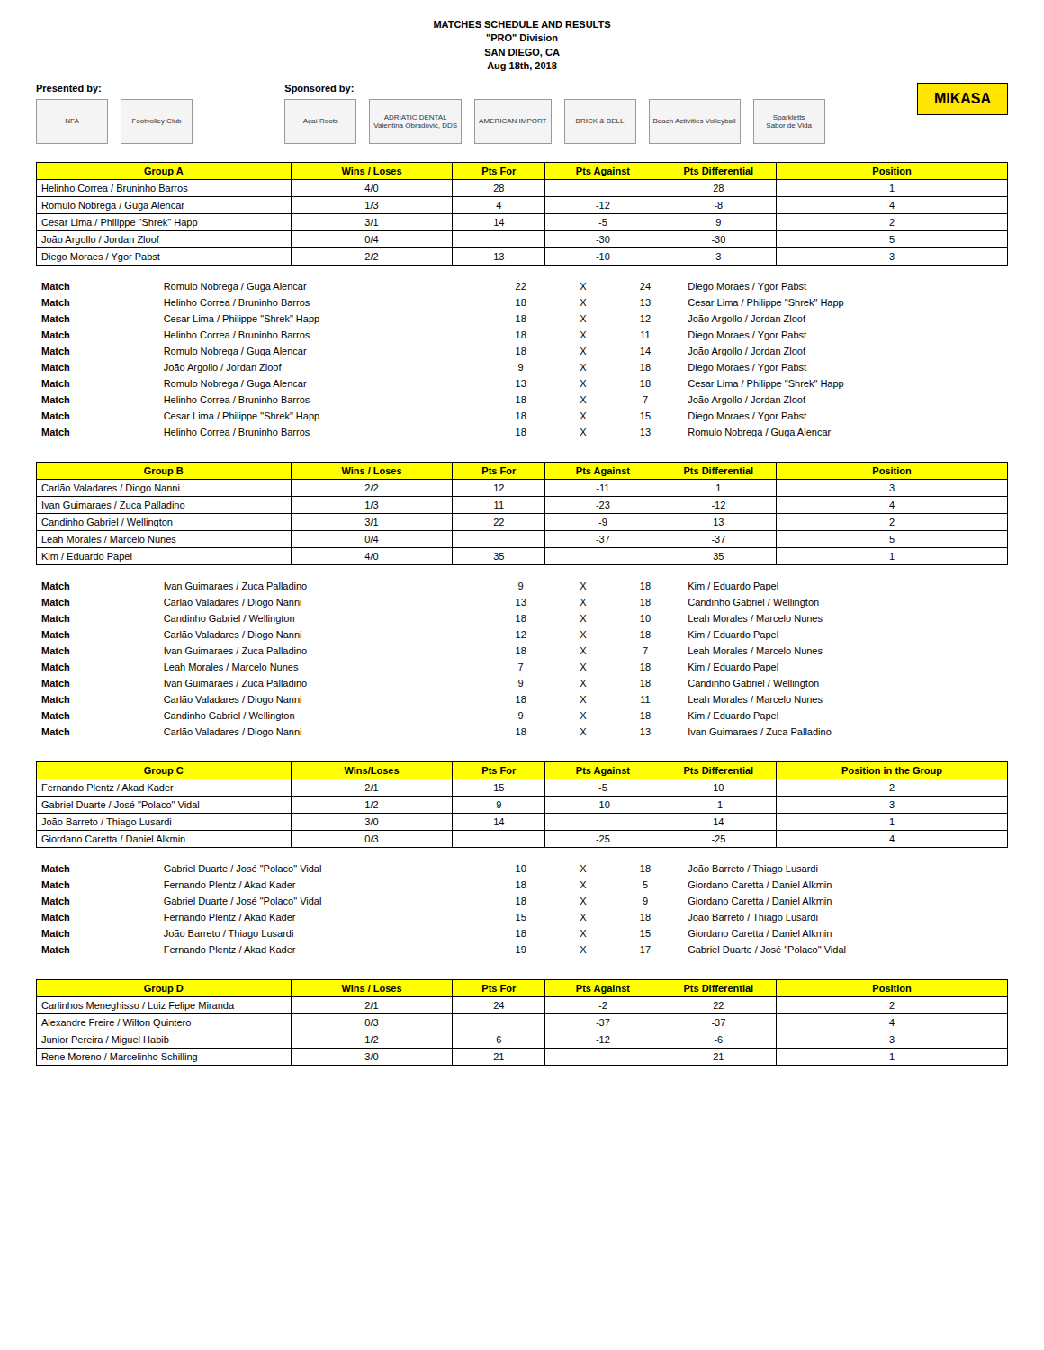MATCHES SCHEDULE AND RESULTS
"PRO" Division
SAN DIEGO, CA
Aug 18th, 2018
Presented by:
NFA
Footvolley Club
Sponsored by:
Açaí Roots
ADRIATIC DENTAL
Valentina Obradovic, DDS
AMERICAN IMPORT
BRICK & BELL
Beach Activities Volleyball
Sparkletts
Sabor de Vida
MIKASA
| Group A | Wins / Loses | Pts For | Pts Against | Pts Differential | Position |
| --- | --- | --- | --- | --- | --- |
| Helinho Correa / Bruninho Barros | 4/0 | 28 | | 28 | 1 |
| Romulo Nobrega / Guga Alencar | 1/3 | 4 | -12 | -8 | 4 |
| Cesar Lima / Philippe "Shrek" Happ | 3/1 | 14 | -5 | 9 | 2 |
| João Argollo / Jordan Zloof | 0/4 | | -30 | -30 | 5 |
| Diego Moraes / Ygor Pabst | 2/2 | 13 | -10 | 3 | 3 |
| Match | Romulo Nobrega / Guga Alencar | 22 | X | 24 | Diego Moraes / Ygor Pabst |
| Match | Helinho Correa / Bruninho Barros | 18 | X | 13 | Cesar Lima / Philippe "Shrek" Happ |
| Match | Cesar Lima / Philippe "Shrek" Happ | 18 | X | 12 | João Argollo / Jordan Zloof |
| Match | Helinho Correa / Bruninho Barros | 18 | X | 11 | Diego Moraes / Ygor Pabst |
| Match | Romulo Nobrega / Guga Alencar | 18 | X | 14 | João Argollo / Jordan Zloof |
| Match | João Argollo / Jordan Zloof | 9 | X | 18 | Diego Moraes / Ygor Pabst |
| Match | Romulo Nobrega / Guga Alencar | 13 | X | 18 | Cesar Lima / Philippe "Shrek" Happ |
| Match | Helinho Correa / Bruninho Barros | 18 | X | 7 | João Argollo / Jordan Zloof |
| Match | Cesar Lima / Philippe "Shrek" Happ | 18 | X | 15 | Diego Moraes / Ygor Pabst |
| Match | Helinho Correa / Bruninho Barros | 18 | X | 13 | Romulo Nobrega / Guga Alencar |
| Group B | Wins / Loses | Pts For | Pts Against | Pts Differential | Position |
| --- | --- | --- | --- | --- | --- |
| Carlão Valadares / Diogo Nanni | 2/2 | 12 | -11 | 1 | 3 |
| Ivan Guimaraes / Zuca Palladino | 1/3 | 11 | -23 | -12 | 4 |
| Candinho Gabriel / Wellington | 3/1 | 22 | -9 | 13 | 2 |
| Leah Morales / Marcelo Nunes | 0/4 | | -37 | -37 | 5 |
| Kim / Eduardo Papel | 4/0 | 35 | | 35 | 1 |
| Match | Ivan Guimaraes / Zuca Palladino | 9 | X | 18 | Kim / Eduardo Papel |
| Match | Carlão Valadares / Diogo Nanni | 13 | X | 18 | Candinho Gabriel / Wellington |
| Match | Candinho Gabriel / Wellington | 18 | X | 10 | Leah Morales / Marcelo Nunes |
| Match | Carlão Valadares / Diogo Nanni | 12 | X | 18 | Kim / Eduardo Papel |
| Match | Ivan Guimaraes / Zuca Palladino | 18 | X | 7 | Leah Morales / Marcelo Nunes |
| Match | Leah Morales / Marcelo Nunes | 7 | X | 18 | Kim / Eduardo Papel |
| Match | Ivan Guimaraes / Zuca Palladino | 9 | X | 18 | Candinho Gabriel / Wellington |
| Match | Carlão Valadares / Diogo Nanni | 18 | X | 11 | Leah Morales / Marcelo Nunes |
| Match | Candinho Gabriel / Wellington | 9 | X | 18 | Kim / Eduardo Papel |
| Match | Carlão Valadares / Diogo Nanni | 18 | X | 13 | Ivan Guimaraes / Zuca Palladino |
| Group C | Wins/Loses | Pts For | Pts Against | Pts Differential | Position in the Group |
| --- | --- | --- | --- | --- | --- |
| Fernando Plentz / Akad Kader | 2/1 | 15 | -5 | 10 | 2 |
| Gabriel Duarte / José "Polaco" Vidal | 1/2 | 9 | -10 | -1 | 3 |
| João Barreto / Thiago Lusardi | 3/0 | 14 | | 14 | 1 |
| Giordano Caretta / Daniel Alkmin | 0/3 | | -25 | -25 | 4 |
| Match | Gabriel Duarte / José "Polaco" Vidal | 10 | X | 18 | João Barreto / Thiago Lusardi |
| Match | Fernando Plentz / Akad Kader | 18 | X | 5 | Giordano Caretta / Daniel Alkmin |
| Match | Gabriel Duarte / José "Polaco" Vidal | 18 | X | 9 | Giordano Caretta / Daniel Alkmin |
| Match | Fernando Plentz / Akad Kader | 15 | X | 18 | João Barreto / Thiago Lusardi |
| Match | João Barreto / Thiago Lusardi | 18 | X | 15 | Giordano Caretta / Daniel Alkmin |
| Match | Fernando Plentz / Akad Kader | 19 | X | 17 | Gabriel Duarte / José "Polaco" Vidal |
| Group D | Wins / Loses | Pts For | Pts Against | Pts Differential | Position |
| --- | --- | --- | --- | --- | --- |
| Carlinhos Meneghisso / Luiz Felipe Miranda | 2/1 | 24 | -2 | 22 | 2 |
| Alexandre Freire / Wilton Quintero | 0/3 | | -37 | -37 | 4 |
| Junior Pereira / Miguel Habib | 1/2 | 6 | -12 | -6 | 3 |
| Rene Moreno / Marcelinho Schilling | 3/0 | 21 | | 21 | 1 |